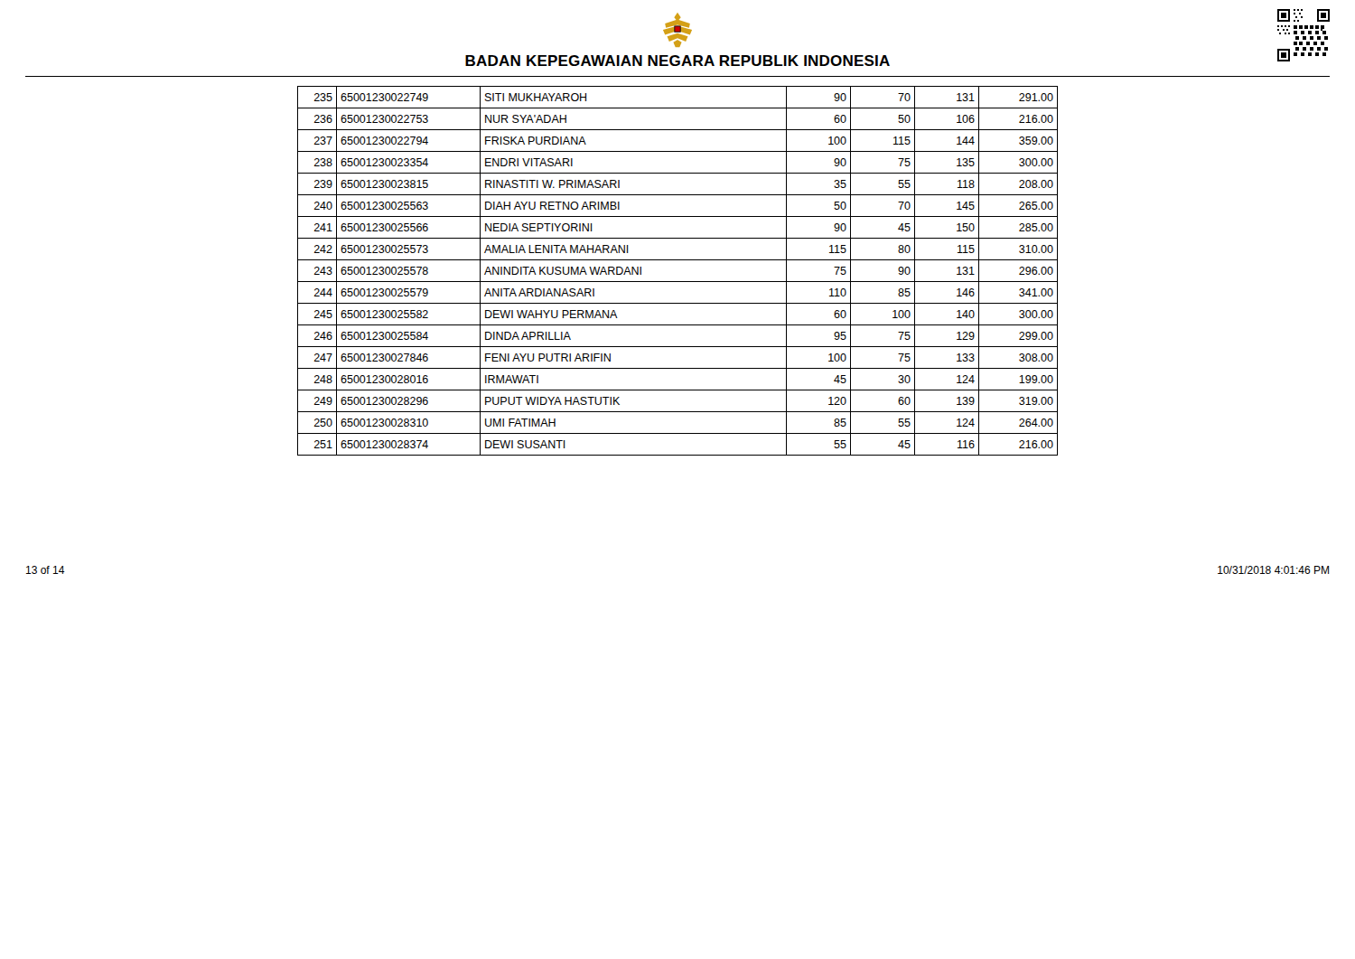BADAN KEPEGAWAIAN NEGARA REPUBLIK INDONESIA
| | 235 | 65001230022749 | SITI MUKHAYAROH | 90 | 70 | 131 | 291.00 | |
| | 236 | 65001230022753 | NUR SYA'ADAH | 60 | 50 | 106 | 216.00 | |
| | 237 | 65001230022794 | FRISKA PURDIANA | 100 | 115 | 144 | 359.00 | |
| | 238 | 65001230023354 | ENDRI VITASARI | 90 | 75 | 135 | 300.00 | |
| | 239 | 65001230023815 | RINASTITI W. PRIMASARI | 35 | 55 | 118 | 208.00 | |
| | 240 | 65001230025563 | DIAH AYU RETNO ARIMBI | 50 | 70 | 145 | 265.00 | |
| | 241 | 65001230025566 | NEDIA SEPTIYORINI | 90 | 45 | 150 | 285.00 | |
| | 242 | 65001230025573 | AMALIA LENITA MAHARANI | 115 | 80 | 115 | 310.00 | |
| | 243 | 65001230025578 | ANINDITA KUSUMA WARDANI | 75 | 90 | 131 | 296.00 | |
| | 244 | 65001230025579 | ANITA ARDIANASARI | 110 | 85 | 146 | 341.00 | |
| | 245 | 65001230025582 | DEWI WAHYU PERMANA | 60 | 100 | 140 | 300.00 | |
| | 246 | 65001230025584 | DINDA APRILLIA | 95 | 75 | 129 | 299.00 | |
| | 247 | 65001230027846 | FENI AYU PUTRI ARIFIN | 100 | 75 | 133 | 308.00 | |
| | 248 | 65001230028016 | IRMAWATI | 45 | 30 | 124 | 199.00 | |
| | 249 | 65001230028296 | PUPUT WIDYA HASTUTIK | 120 | 60 | 139 | 319.00 | |
| | 250 | 65001230028310 | UMI FATIMAH | 85 | 55 | 124 | 264.00 | |
| | 251 | 65001230028374 | DEWI SUSANTI | 55 | 45 | 116 | 216.00 | |
13 of 14 10/31/2018 4:01:46 PM